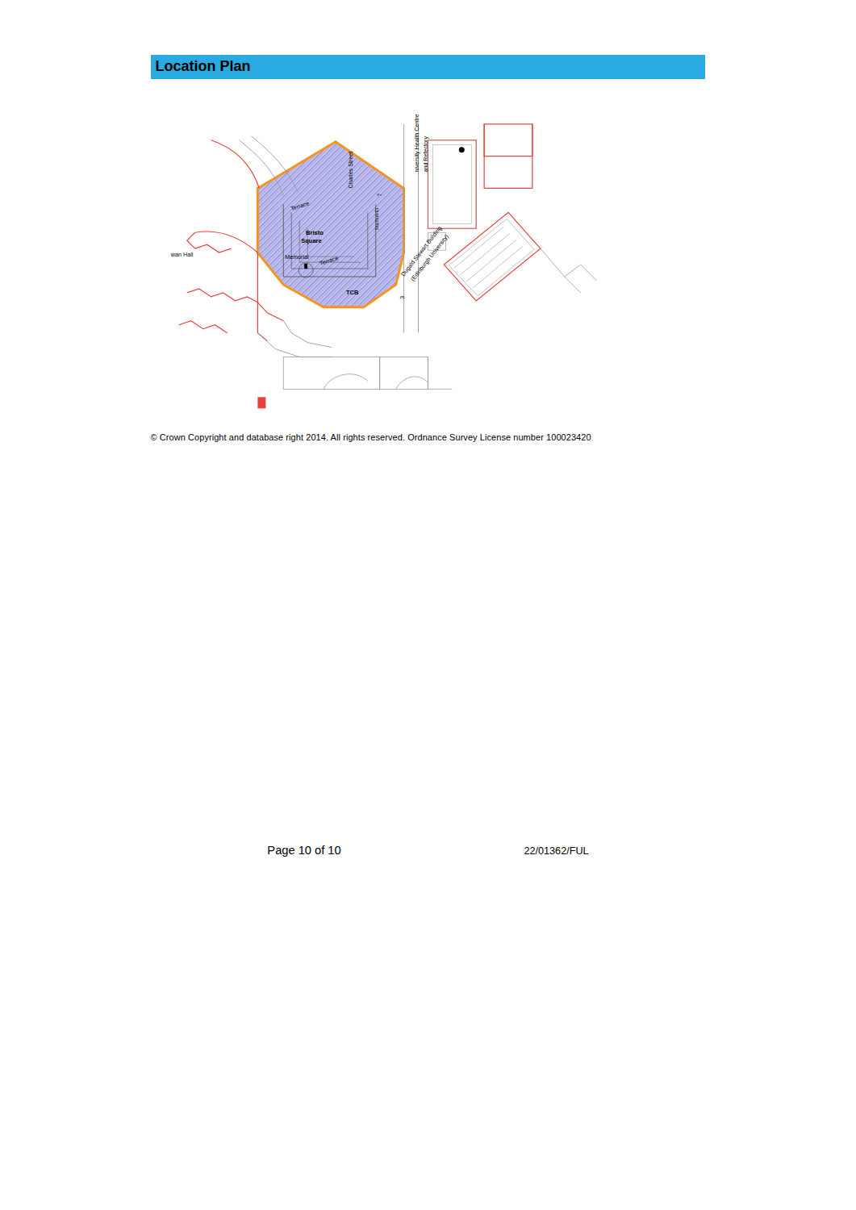Location Plan
Terrace Bristo Square Memorial Terrace TCB wan Hall Charles Street 7 El Sub Sta niversity Health Centre and Refectory Dugald Stewart Building (Edinburgh University) 3
© Crown Copyright and database right 2014. All rights reserved. Ordnance Survey License number 100023420
Page 10 of 10 22/01362/FUL